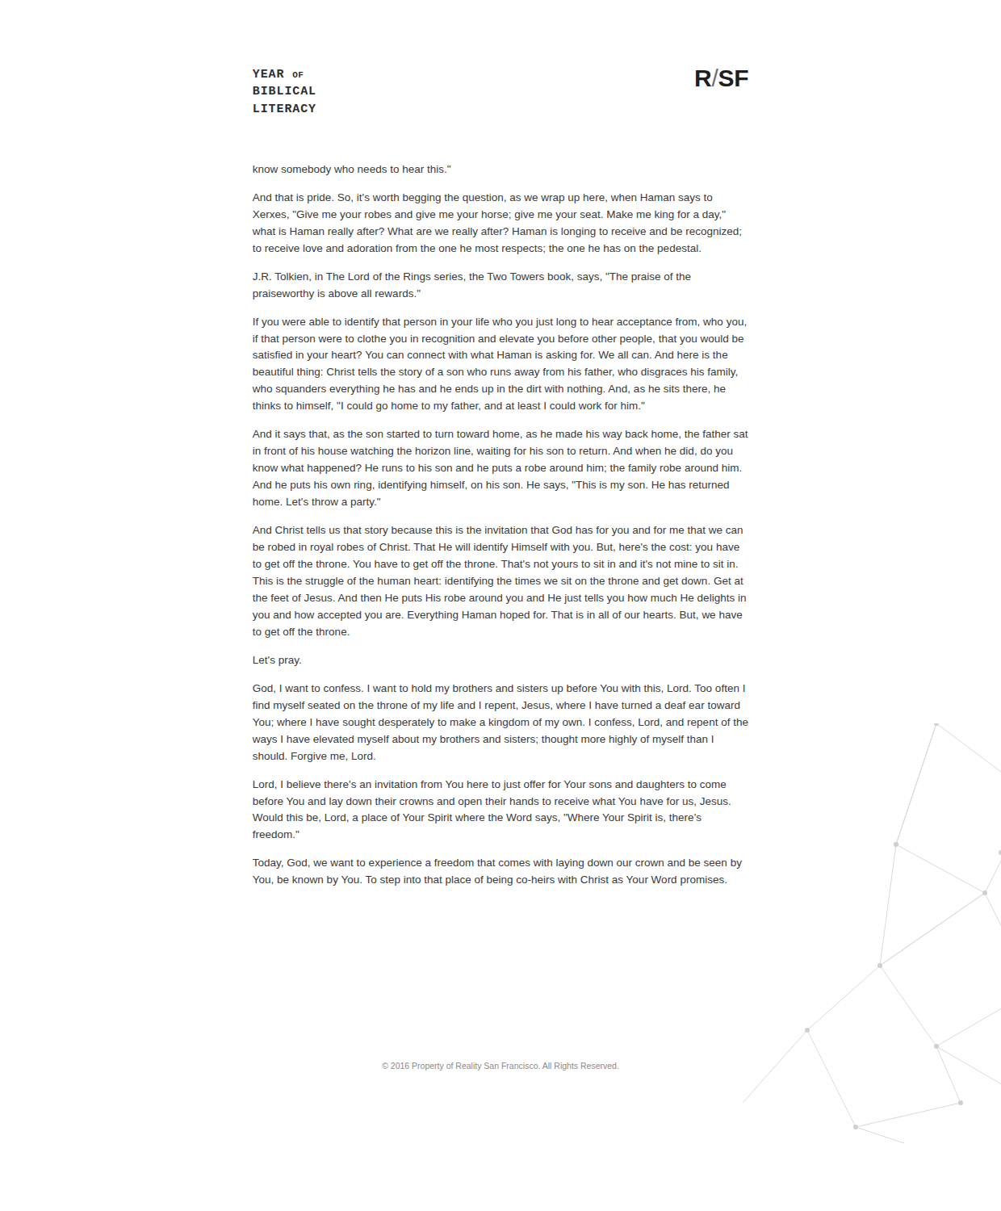Year of
Biblical
Literacy
R/SF
know somebody who needs to hear this."
And that is pride. So, it's worth begging the question, as we wrap up here, when Haman says to Xerxes, "Give me your robes and give me your horse; give me your seat. Make me king for a day," what is Haman really after? What are we really after? Haman is longing to receive and be recognized; to receive love and adoration from the one he most respects; the one he has on the pedestal.
J.R. Tolkien, in The Lord of the Rings series, the Two Towers book, says, "The praise of the praiseworthy is above all rewards."
If you were able to identify that person in your life who you just long to hear acceptance from, who you, if that person were to clothe you in recognition and elevate you before other people, that you would be satisfied in your heart? You can connect with what Haman is asking for. We all can. And here is the beautiful thing: Christ tells the story of a son who runs away from his father, who disgraces his family, who squanders everything he has and he ends up in the dirt with nothing. And, as he sits there, he thinks to himself, "I could go home to my father, and at least I could work for him."
And it says that, as the son started to turn toward home, as he made his way back home, the father sat in front of his house watching the horizon line, waiting for his son to return. And when he did, do you know what happened? He runs to his son and he puts a robe around him; the family robe around him. And he puts his own ring, identifying himself, on his son. He says, "This is my son. He has returned home. Let's throw a party."
And Christ tells us that story because this is the invitation that God has for you and for me that we can be robed in royal robes of Christ. That He will identify Himself with you. But, here's the cost: you have to get off the throne. You have to get off the throne. That's not yours to sit in and it's not mine to sit in. This is the struggle of the human heart: identifying the times we sit on the throne and get down. Get at the feet of Jesus. And then He puts His robe around you and He just tells you how much He delights in you and how accepted you are. Everything Haman hoped for. That is in all of our hearts. But, we have to get off the throne.
Let's pray.
God, I want to confess. I want to hold my brothers and sisters up before You with this, Lord. Too often I find myself seated on the throne of my life and I repent, Jesus, where I have turned a deaf ear toward You; where I have sought desperately to make a kingdom of my own. I confess, Lord, and repent of the ways I have elevated myself about my brothers and sisters; thought more highly of myself than I should. Forgive me, Lord.
Lord, I believe there's an invitation from You here to just offer for Your sons and daughters to come before You and lay down their crowns and open their hands to receive what You have for us, Jesus. Would this be, Lord, a place of Your Spirit where the Word says, "Where Your Spirit is, there's freedom."
Today, God, we want to experience a freedom that comes with laying down our crown and be seen by You, be known by You. To step into that place of being co-heirs with Christ as Your Word promises.
© 2016 Property of Reality San Francisco. All Rights Reserved.